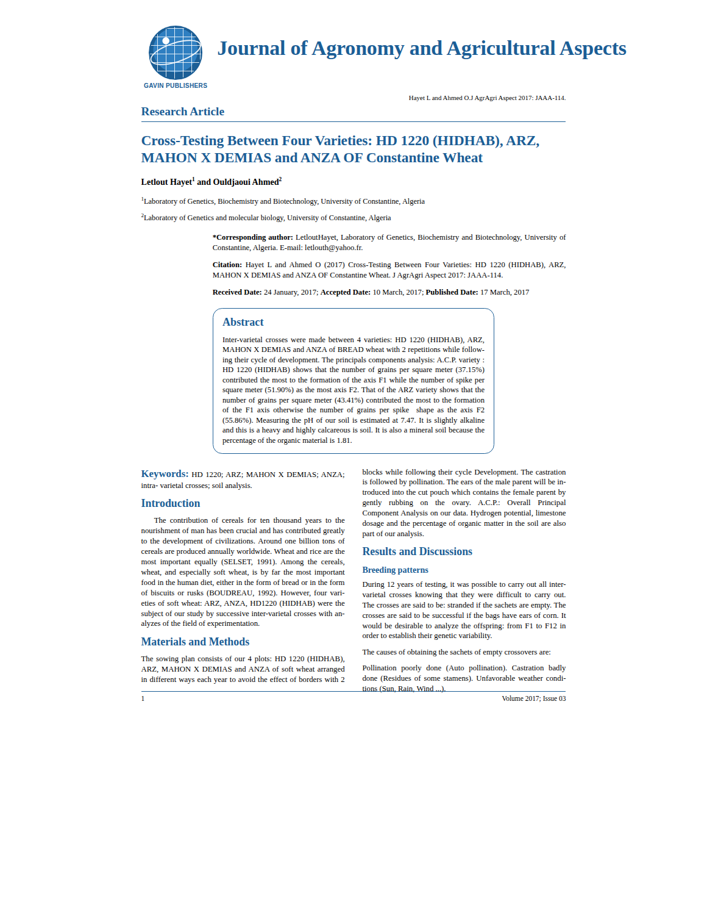GAVIN PUBLISHERS
Journal of Agronomy and Agricultural Aspects
Hayet L and Ahmed O.J AgrAgri Aspect 2017: JAAA-114.
Research Article
Cross-Testing Between Four Varieties: HD 1220 (HIDHAB), ARZ, MAHON X DEMIAS and ANZA OF Constantine Wheat
Letlout Hayet1 and Ouldjaoui Ahmed2
1Laboratory of Genetics, Biochemistry and Biotechnology, University of Constantine, Algeria
2Laboratory of Genetics and molecular biology, University of Constantine, Algeria
*Corresponding author: LetloutHayet, Laboratory of Genetics, Biochemistry and Biotechnology, University of Constantine, Algeria. E-mail: letlouth@yahoo.fr.
Citation: Hayet L and Ahmed O (2017) Cross-Testing Between Four Varieties: HD 1220 (HIDHAB), ARZ, MAHON X DEMIAS and ANZA OF Constantine Wheat. J AgrAgri Aspect 2017: JAAA-114.
Received Date: 24 January, 2017; Accepted Date: 10 March, 2017; Published Date: 17 March, 2017
Abstract
Inter-varietal crosses were made between 4 varieties: HD 1220 (HIDHAB), ARZ, MAHON X DEMIAS and ANZA of BREAD wheat with 2 repetitions while following their cycle of development. The principals components analysis: A.C.P. variety : HD 1220 (HIDHAB) shows that the number of grains per square meter (37.15%) contributed the most to the formation of the axis F1 while the number of spike per square meter (51.90%) as the most axis F2. That of the ARZ variety shows that the number of grains per square meter (43.41%) contributed the most to the formation of the F1 axis otherwise the number of grains per spike shape as the axis F2 (55.86%). Measuring the pH of our soil is estimated at 7.47. It is slightly alkaline and this is a heavy and highly calcareous is soil. It is also a mineral soil because the percentage of the organic material is 1.81.
Keywords: HD 1220; ARZ; MAHON X DEMIAS; ANZA; intra- varietal crosses; soil analysis.
Introduction
The contribution of cereals for ten thousand years to the nourishment of man has been crucial and has contributed greatly to the development of civilizations. Around one billion tons of cereals are produced annually worldwide. Wheat and rice are the most important equally (SELSET, 1991). Among the cereals, wheat, and especially soft wheat, is by far the most important food in the human diet, either in the form of bread or in the form of biscuits or rusks (BOUDREAU, 1992). However, four varieties of soft wheat: ARZ, ANZA, HD1220 (HIDHAB) were the subject of our study by successive inter-varietal crosses with analyzes of the field of experimentation.
Materials and Methods
The sowing plan consists of our 4 plots: HD 1220 (HIDHAB), ARZ, MAHON X DEMIAS and ANZA of soft wheat arranged in different ways each year to avoid the effect of borders with 2 blocks while following their cycle Development. The castration is followed by pollination. The ears of the male parent will be introduced into the cut pouch which contains the female parent by gently rubbing on the ovary. A.C.P.: Overall Principal Component Analysis on our data. Hydrogen potential, limestone dosage and the percentage of organic matter in the soil are also part of our analysis.
Results and Discussions
Breeding patterns
During 12 years of testing, it was possible to carry out all inter-varietal crosses knowing that they were difficult to carry out. The crosses are said to be: stranded if the sachets are empty. The crosses are said to be successful if the bags have ears of corn. It would be desirable to analyze the offspring: from F1 to F12 in order to establish their genetic variability.
The causes of obtaining the sachets of empty crossovers are:
Pollination poorly done (Auto pollination). Castration badly done (Residues of some stamens). Unfavorable weather conditions (Sun, Rain, Wind ...).
1
Volume 2017; Issue 03